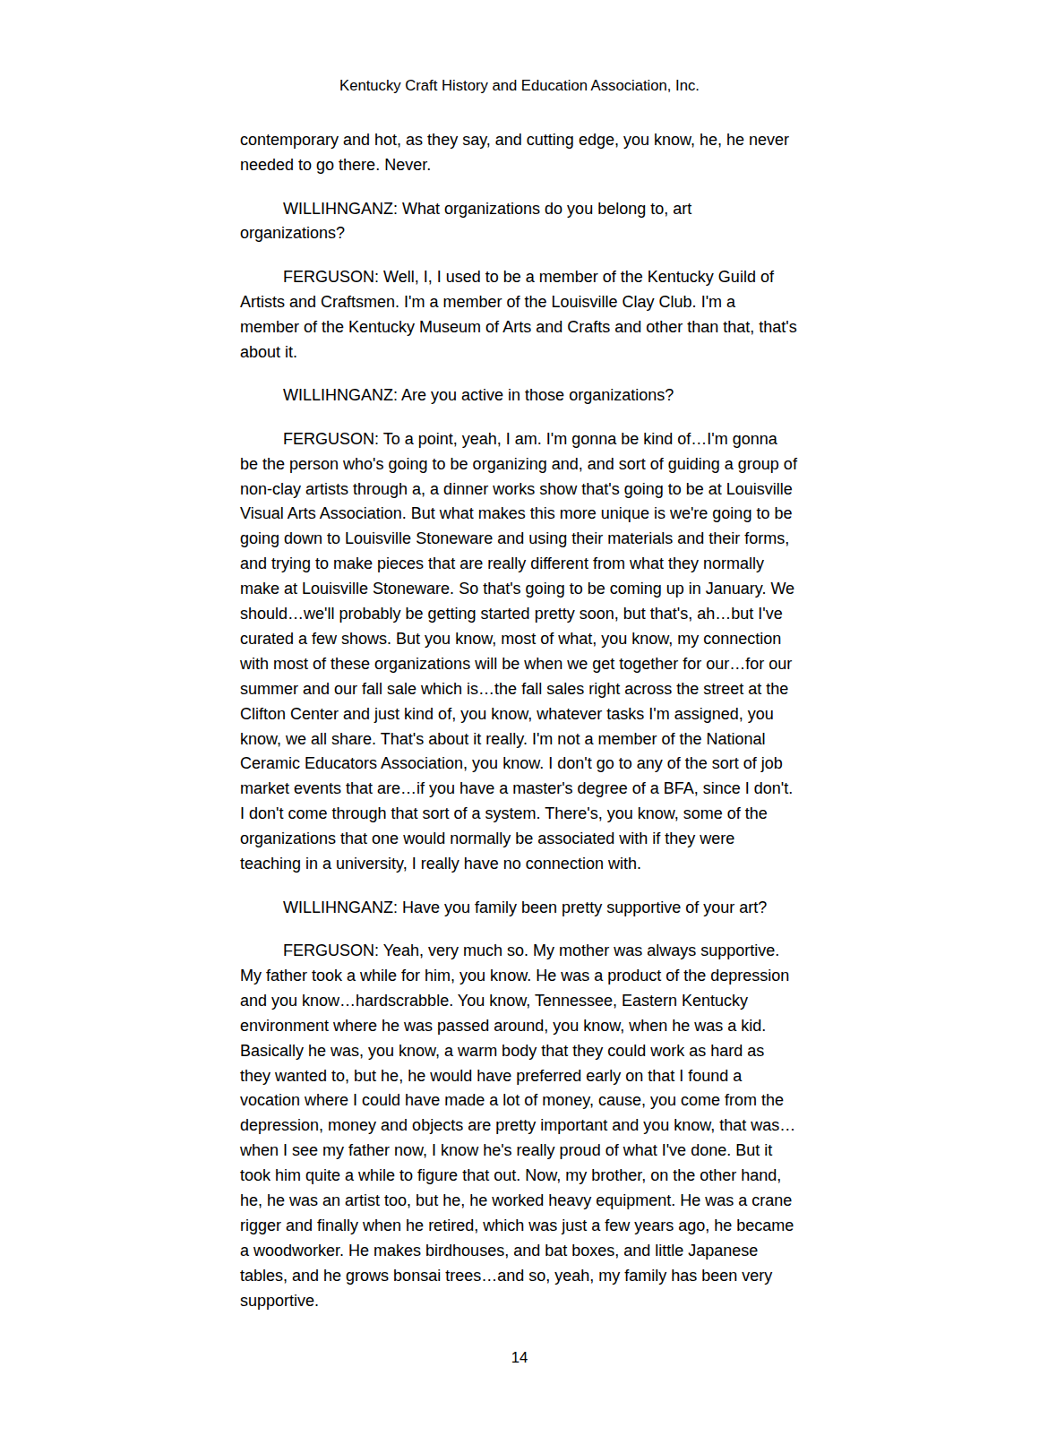Kentucky Craft History and Education Association, Inc.
contemporary and hot, as they say, and cutting edge, you know, he, he never needed to go there. Never.
WILLIHNGANZ: What organizations do you belong to, art organizations?
FERGUSON: Well, I, I used to be a member of the Kentucky Guild of Artists and Craftsmen. I'm a member of the Louisville Clay Club. I'm a member of the Kentucky Museum of Arts and Crafts and other than that, that's about it.
WILLIHNGANZ: Are you active in those organizations?
FERGUSON: To a point, yeah, I am. I'm gonna be kind of…I'm gonna be the person who's going to be organizing and, and sort of guiding a group of non-clay artists through a, a dinner works show that's going to be at Louisville Visual Arts Association. But what makes this more unique is we're going to be going down to Louisville Stoneware and using their materials and their forms, and trying to make pieces that are really different from what they normally make at Louisville Stoneware. So that's going to be coming up in January. We should…we'll probably be getting started pretty soon, but that's, ah…but I've curated a few shows. But you know, most of what, you know, my connection with most of these organizations will be when we get together for our…for our summer and our fall sale which is…the fall sales right across the street at the Clifton Center and just kind of, you know, whatever tasks I'm assigned, you know, we all share. That's about it really. I'm not a member of the National Ceramic Educators Association, you know. I don't go to any of the sort of job market events that are…if you have a master's degree of a BFA, since I don't. I don't come through that sort of a system. There's, you know, some of the organizations that one would normally be associated with if they were teaching in a university, I really have no connection with.
WILLIHNGANZ: Have you family been pretty supportive of your art?
FERGUSON: Yeah, very much so. My mother was always supportive. My father took a while for him, you know. He was a product of the depression and you know…hardscrabble. You know, Tennessee, Eastern Kentucky environment where he was passed around, you know, when he was a kid. Basically he was, you know, a warm body that they could work as hard as they wanted to, but he, he would have preferred early on that I found a vocation where I could have made a lot of money, cause, you come from the depression, money and objects are pretty important and you know, that was…when I see my father now, I know he's really proud of what I've done. But it took him quite a while to figure that out. Now, my brother, on the other hand, he, he was an artist too, but he, he worked heavy equipment. He was a crane rigger and finally when he retired, which was just a few years ago, he became a woodworker. He makes birdhouses, and bat boxes, and little Japanese tables, and he grows bonsai trees…and so, yeah, my family has been very supportive.
14